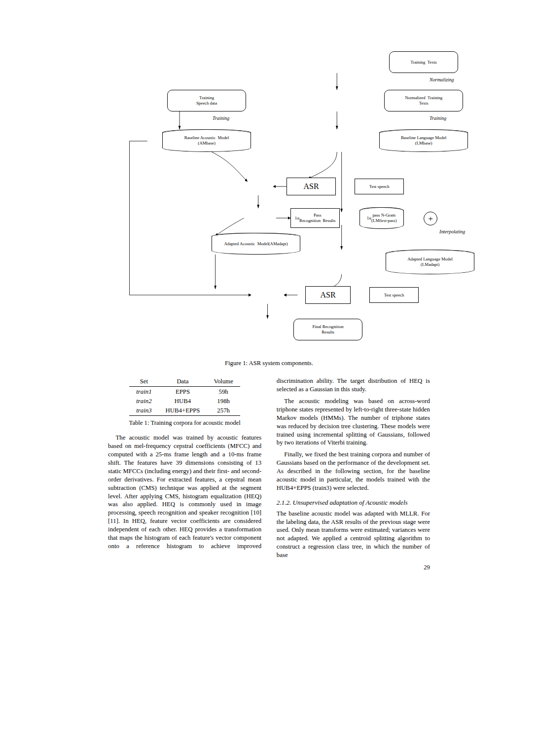Training
Speech data
Training
Baseline Acoustic Model
(AMbase)
Training Texts
Normalizing
Normalized Training
Texts
Training
Baseline Language Model
(LMbase)
ASR
Test speech
1st Pass
Recognition Results
1st pass N-Gram
(LMfirst-pass)
+
Interpolating
Adapted Acoustic Model(AMadapt)
Adapted Language Model
(LMadapt)
ASR
Test speech
Final Recognition
Results
Figure 1: ASR system components.
| Set | Data | Volume |
| --- | --- | --- |
| train1 | EPPS | 59h |
| train2 | HUB4 | 198h |
| train3 | HUB4+EPPS | 257h |
Table 1: Training corpora for acoustic model
The acoustic model was trained by acoustic features based on mel-frequency cepstral coefficients (MFCC) and computed with a 25-ms frame length and a 10-ms frame shift. The features have 39 dimensions consisting of 13 static MFCCs (including energy) and their first- and second-order derivatives. For extracted features, a cepstral mean subtraction (CMS) technique was applied at the segment level. After applying CMS, histogram equalization (HEQ) was also applied. HEQ is commonly used in image processing, speech recognition and speaker recognition [10][11]. In HEQ, feature vector coefficients are considered independent of each other. HEQ provides a transformation that maps the histogram of each feature's vector component onto a reference histogram to achieve improved discrimination ability. The target distribution of HEQ is selected as a Gaussian in this study.
The acoustic modeling was based on across-word triphone states represented by left-to-right three-state hidden Markov models (HMMs). The number of triphone states was reduced by decision tree clustering. These models were trained using incremental splitting of Gaussians, followed by two iterations of Viterbi training.
Finally, we fixed the best training corpora and number of Gaussians based on the performance of the development set. As described in the following section, for the baseline acoustic model in particular, the models trained with the HUB4+EPPS (train3) were selected.
2.1.2. Unsupervised adaptation of Acoustic models
The baseline acoustic model was adapted with MLLR. For the labeling data, the ASR results of the previous stage were used. Only mean transforms were estimated; variances were not adapted. We applied a centroid splitting algorithm to construct a regression class tree, in which the number of base
29